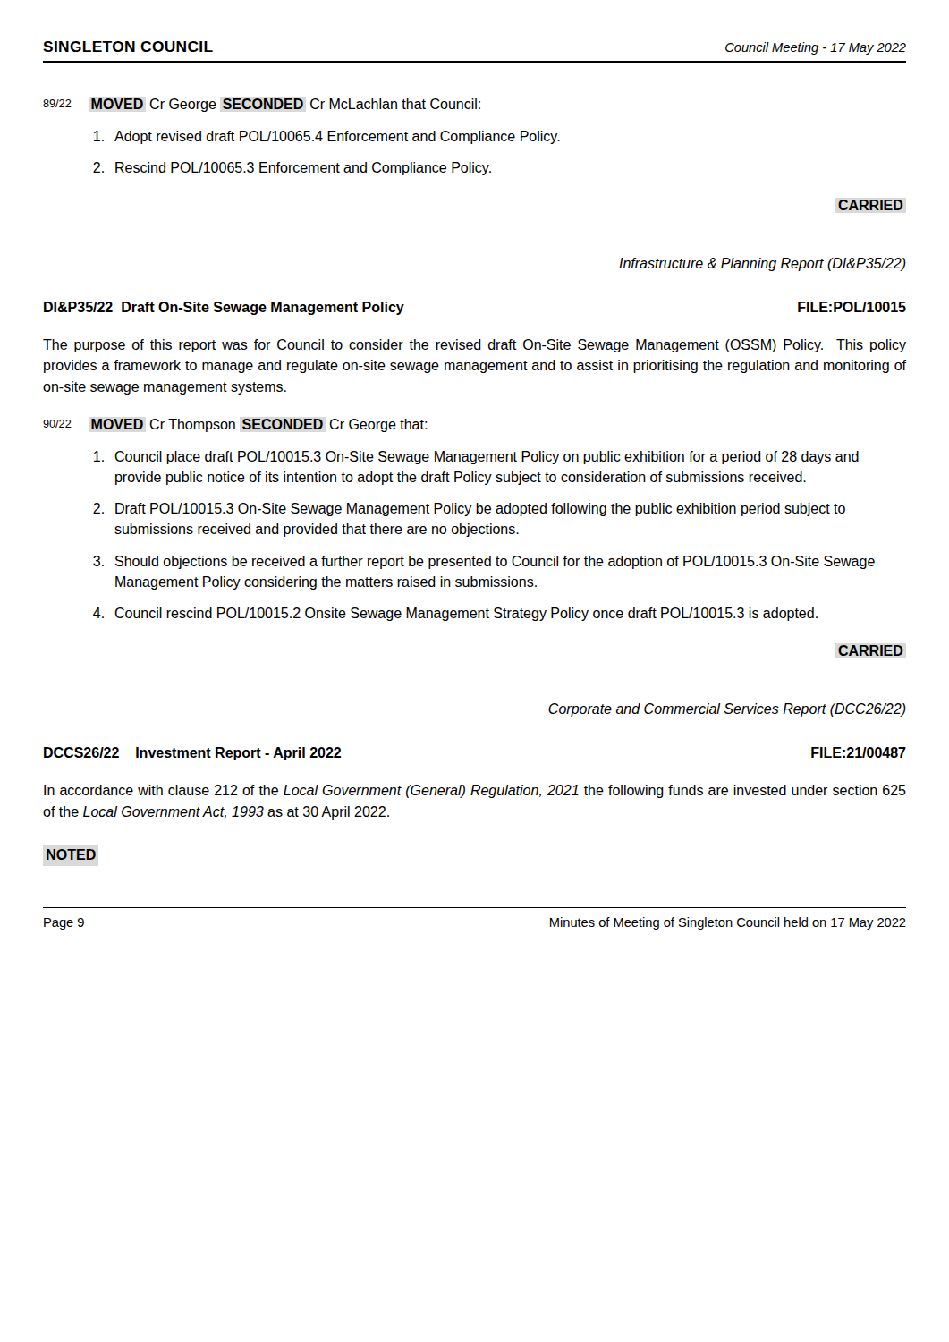SINGLETON COUNCIL
Council Meeting - 17 May 2022
89/22 MOVED Cr George SECONDED Cr McLachlan that Council:
Adopt revised draft POL/10065.4 Enforcement and Compliance Policy.
Rescind POL/10065.3 Enforcement and Compliance Policy.
CARRIED
Infrastructure & Planning Report (DI&P35/22)
DI&P35/22 Draft On-Site Sewage Management Policy FILE:POL/10015
The purpose of this report was for Council to consider the revised draft On-Site Sewage Management (OSSM) Policy. This policy provides a framework to manage and regulate on-site sewage management and to assist in prioritising the regulation and monitoring of on-site sewage management systems.
90/22 MOVED Cr Thompson SECONDED Cr George that:
Council place draft POL/10015.3 On-Site Sewage Management Policy on public exhibition for a period of 28 days and provide public notice of its intention to adopt the draft Policy subject to consideration of submissions received.
Draft POL/10015.3 On-Site Sewage Management Policy be adopted following the public exhibition period subject to submissions received and provided that there are no objections.
Should objections be received a further report be presented to Council for the adoption of POL/10015.3 On-Site Sewage Management Policy considering the matters raised in submissions.
Council rescind POL/10015.2 Onsite Sewage Management Strategy Policy once draft POL/10015.3 is adopted.
CARRIED
Corporate and Commercial Services Report (DCC26/22)
DCCS26/22 Investment Report - April 2022 FILE:21/00487
In accordance with clause 212 of the Local Government (General) Regulation, 2021 the following funds are invested under section 625 of the Local Government Act, 1993 as at 30 April 2022.
NOTED
Page 9 Minutes of Meeting of Singleton Council held on 17 May 2022